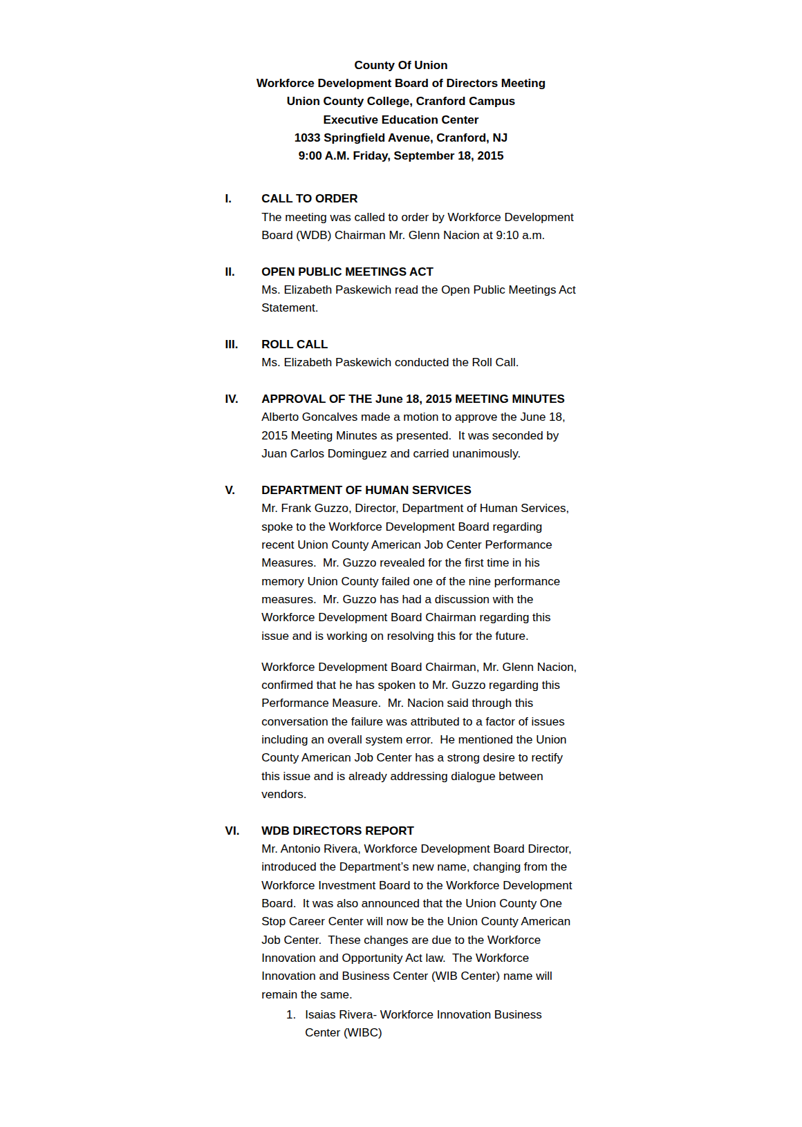County Of Union
Workforce Development Board of Directors Meeting
Union County College, Cranford Campus
Executive Education Center
1033 Springfield Avenue, Cranford, NJ
9:00 A.M. Friday, September 18, 2015
I.
CALL TO ORDER
The meeting was called to order by Workforce Development Board (WDB) Chairman Mr. Glenn Nacion at 9:10 a.m.
II.
OPEN PUBLIC MEETINGS ACT
Ms. Elizabeth Paskewich read the Open Public Meetings Act Statement.
III.
ROLL CALL
Ms. Elizabeth Paskewich conducted the Roll Call.
IV.
APPROVAL OF THE June 18, 2015 MEETING MINUTES
Alberto Goncalves made a motion to approve the June 18, 2015 Meeting Minutes as presented. It was seconded by Juan Carlos Dominguez and carried unanimously.
V.
DEPARTMENT OF HUMAN SERVICES
Mr. Frank Guzzo, Director, Department of Human Services, spoke to the Workforce Development Board regarding recent Union County American Job Center Performance Measures. Mr. Guzzo revealed for the first time in his memory Union County failed one of the nine performance measures. Mr. Guzzo has had a discussion with the Workforce Development Board Chairman regarding this issue and is working on resolving this for the future.
Workforce Development Board Chairman, Mr. Glenn Nacion, confirmed that he has spoken to Mr. Guzzo regarding this Performance Measure. Mr. Nacion said through this conversation the failure was attributed to a factor of issues including an overall system error. He mentioned the Union County American Job Center has a strong desire to rectify this issue and is already addressing dialogue between vendors.
VI.
WDB DIRECTORS REPORT
Mr. Antonio Rivera, Workforce Development Board Director, introduced the Department’s new name, changing from the Workforce Investment Board to the Workforce Development Board. It was also announced that the Union County One Stop Career Center will now be the Union County American Job Center. These changes are due to the Workforce Innovation and Opportunity Act law. The Workforce Innovation and Business Center (WIB Center) name will remain the same.
1. Isaias Rivera- Workforce Innovation Business Center (WIBC)